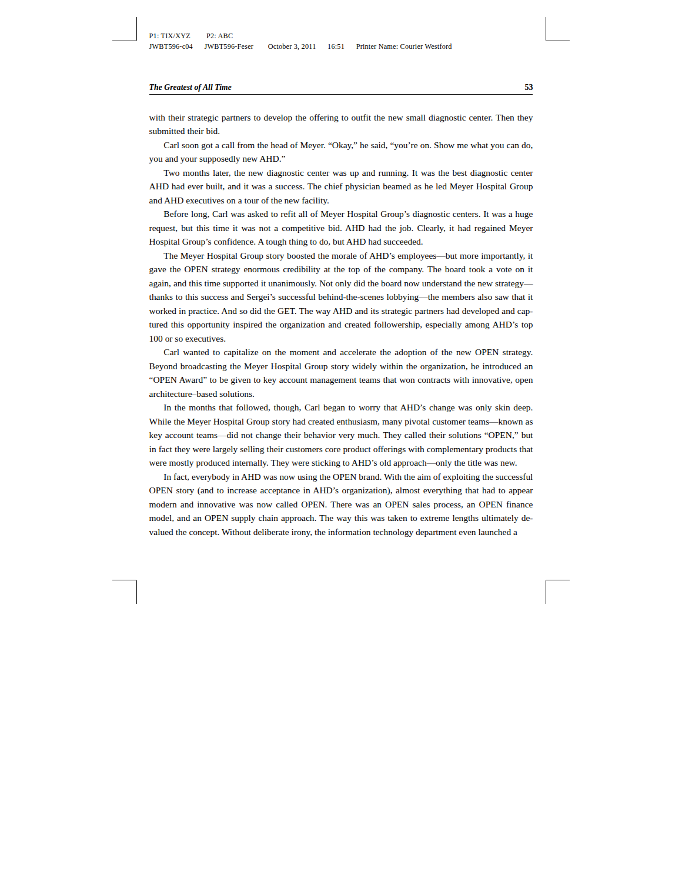P1: TIX/XYZ P2: ABC
JWBT596-c04 JWBT596-Feser October 3, 2011 16:51 Printer Name: Courier Westford
The Greatest of All Time 53
with their strategic partners to develop the offering to outfit the new small diagnostic center. Then they submitted their bid.
Carl soon got a call from the head of Meyer. “Okay,” he said, “you’re on. Show me what you can do, you and your supposedly new AHD.”
Two months later, the new diagnostic center was up and running. It was the best diagnostic center AHD had ever built, and it was a success. The chief physician beamed as he led Meyer Hospital Group and AHD executives on a tour of the new facility.
Before long, Carl was asked to refit all of Meyer Hospital Group’s diagnostic centers. It was a huge request, but this time it was not a competitive bid. AHD had the job. Clearly, it had regained Meyer Hospital Group’s confidence. A tough thing to do, but AHD had succeeded.
The Meyer Hospital Group story boosted the morale of AHD’s employees—but more importantly, it gave the OPEN strategy enormous credibility at the top of the company. The board took a vote on it again, and this time supported it unanimously. Not only did the board now understand the new strategy—thanks to this success and Sergei’s successful behind-the-scenes lobbying—the members also saw that it worked in practice. And so did the GET. The way AHD and its strategic partners had developed and captured this opportunity inspired the organization and created followership, especially among AHD’s top 100 or so executives.
Carl wanted to capitalize on the moment and accelerate the adoption of the new OPEN strategy. Beyond broadcasting the Meyer Hospital Group story widely within the organization, he introduced an “OPEN Award” to be given to key account management teams that won contracts with innovative, open architecture–based solutions.
In the months that followed, though, Carl began to worry that AHD’s change was only skin deep. While the Meyer Hospital Group story had created enthusiasm, many pivotal customer teams—known as key account teams—did not change their behavior very much. They called their solutions “OPEN,” but in fact they were largely selling their customers core product offerings with complementary products that were mostly produced internally. They were sticking to AHD’s old approach—only the title was new.
In fact, everybody in AHD was now using the OPEN brand. With the aim of exploiting the successful OPEN story (and to increase acceptance in AHD’s organization), almost everything that had to appear modern and innovative was now called OPEN. There was an OPEN sales process, an OPEN finance model, and an OPEN supply chain approach. The way this was taken to extreme lengths ultimately devalued the concept. Without deliberate irony, the information technology department even launched a